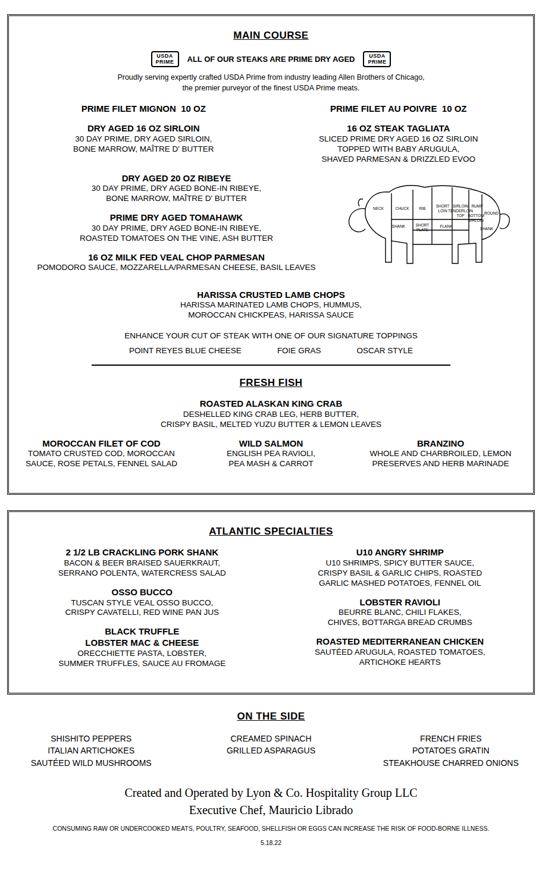Main Course
USDA PRIME All of our steaks are prime dry aged USDA PRIME
Proudly serving expertly crafted USDA Prime from industry leading Allen Brothers of Chicago,
the premier purveyor of the finest USDA Prime meats.
Prime Filet Mignon 10 oz
Prime Filet Au Poivre 10 oz
Dry Aged 16 oz Sirloin 30 day prime, dry aged sirloin,
bone marrow, maître d' butter
16 oz Steak Tagliata Sliced prime dry aged 16 oz sirloin
topped with baby arugula,
shaved parmesan & drizzled EVOO
NECK CHUCK RIB SHORT LOIN SIRLOIN TENDERLOIN TOP RUMP ROUND BOTTOM SIRLOIN SHANK SHORT PLATE FLANK SHANK
Dry Aged 20 oz Ribeye 30 day prime, dry aged bone-in ribeye,
bone marrow, maître d' butter
Prime Dry Aged Tomahawk 30 day prime, dry aged bone-in ribeye,
roasted tomatoes on the vine, ash butter
16 oz Milk Fed Veal Chop Parmesan Pomodoro sauce, mozzarella/parmesan cheese, basil leaves
Harissa Crusted Lamb Chops Harissa marinated lamb chops, hummus,
Moroccan chickpeas, harissa sauce
Enhance your cut of steak with one of our signature toppings
Point Reyes Blue Cheese Foie Gras Oscar Style
Fresh Fish
Roasted Alaskan King Crab Deshelled king crab leg, herb butter,
crispy basil, melted yuzu butter & lemon leaves
Moroccan Filet of Cod Tomato crusted cod, Moroccan
sauce, rose petals, fennel salad
Wild Salmon English pea ravioli,
pea mash & carrot
Branzino Whole and charbroiled, lemon
preserves and herb marinade
Atlantic Specialties
2 1/2 lb Crackling Pork Shank Bacon & beer braised sauerkraut,
serrano polenta, watercress salad
Osso Bucco Tuscan style veal osso bucco,
crispy cavatelli, red wine pan jus
Black Truffle
Lobster Mac & Cheese Orecchiette pasta, lobster,
summer truffles, sauce au fromage
U10 Angry Shrimp U10 shrimps, spicy butter sauce,
crispy basil & garlic chips, roasted
garlic mashed potatoes, fennel oil
Lobster Ravioli Beurre blanc, chili flakes,
chives, bottarga bread crumbs
Roasted Mediterranean Chicken Sautéed arugula, roasted tomatoes,
artichoke hearts
On the Side
Shishito Peppers
Italian Artichokes
Sautéed Wild Mushrooms
Creamed Spinach
Grilled Asparagus
French Fries
Potatoes Gratin
Steakhouse Charred Onions
Created and Operated by Lyon & Co. Hospitality Group LLC
Executive Chef, Mauricio Librado
Consuming raw or undercooked meats, poultry, seafood, shellfish or eggs can increase the risk of food-borne illness.
5.18.22